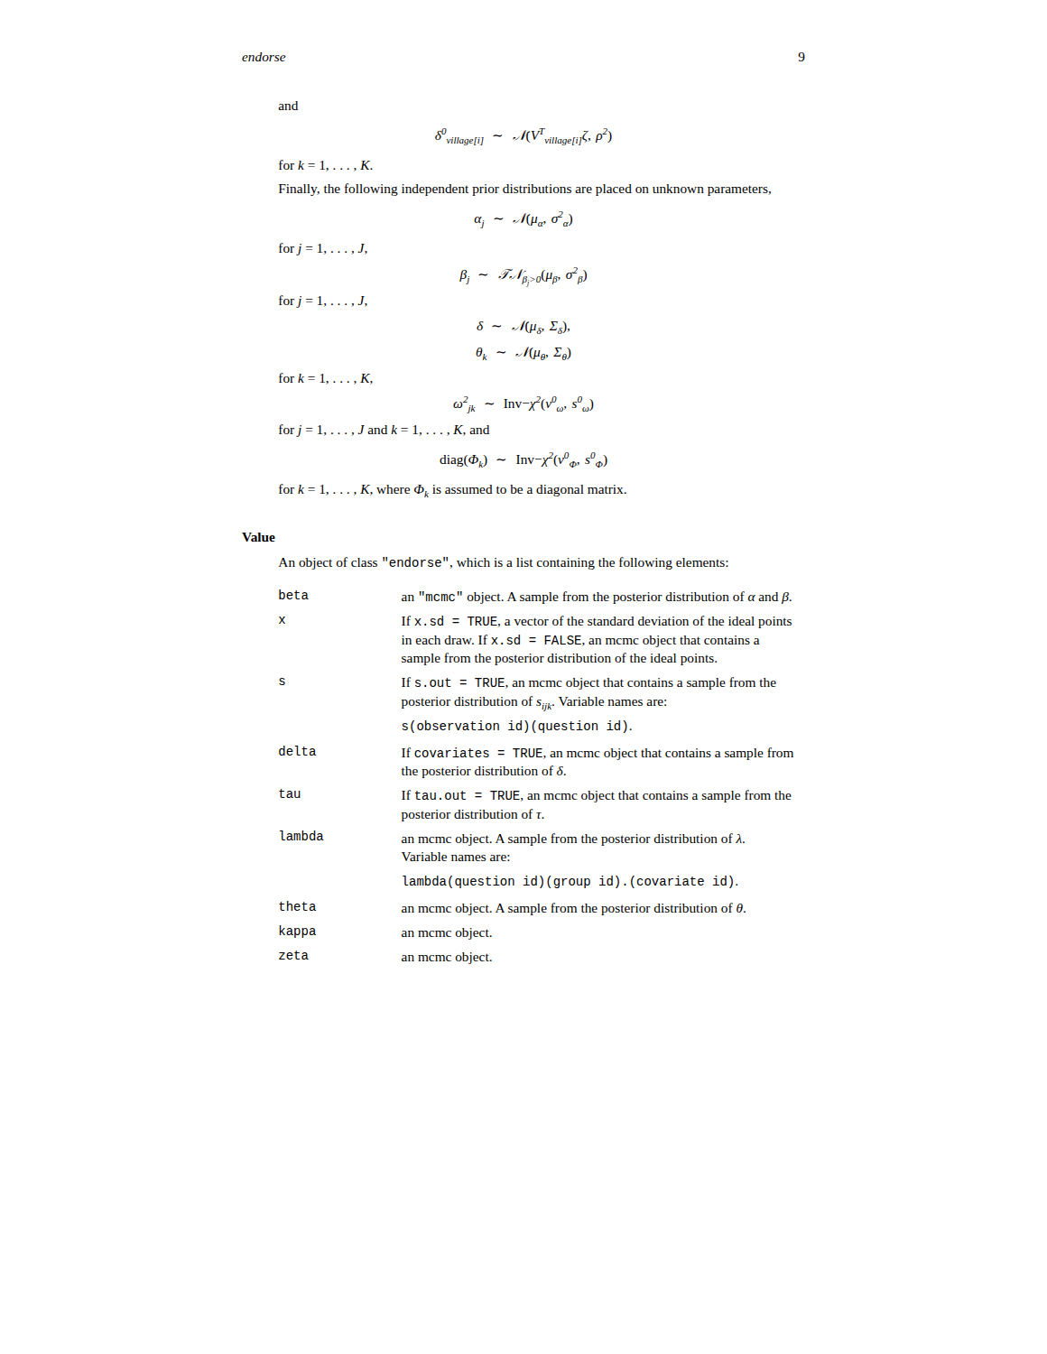endorse 9
and
δ0village[i] ∼ 𝒩(VTvillage[i]ζ, ρ2)
for k = 1, . . . , K.
Finally, the following independent prior distributions are placed on unknown parameters,
αj ∼ 𝒩(μα, σ2α)
for j = 1, . . . , J,
βj ∼ 𝒯𝒩βj>0(μβ, σ2β)
for j = 1, . . . , J,
δ ∼ 𝒩(μδ, Σδ),
θk ∼ 𝒩(μθ, Σθ)
for k = 1, . . . , K,
ω2jk ∼ Inv−χ2(ν0ω, s0ω)
for j = 1, . . . , J and k = 1, . . . , K, and
diag(Φk) ∼ Inv−χ2(ν0Φ, s0Φ)
for k = 1, . . . , K, where Φk is assumed to be a diagonal matrix.
Value
An object of class "endorse", which is a list containing the following elements:
| beta | an "mcmc" object. A sample from the posterior distribution of α and β . |
| x | If x.sd = TRUE , a vector of the standard deviation of the ideal points in each draw. If x.sd = FALSE , an mcmc object that contains a sample from the posterior distribution of the ideal points. |
| s | If s.out = TRUE , an mcmc object that contains a sample from the posterior distribution of s ijk . Variable names are: s(observation id)(question id) . |
| delta | If covariates = TRUE , an mcmc object that contains a sample from the posterior distribution of δ . |
| tau | If tau.out = TRUE , an mcmc object that contains a sample from the posterior distribution of τ . |
| lambda | an mcmc object. A sample from the posterior distribution of λ . Variable names are: lambda(question id)(group id).(covariate id) . |
| theta | an mcmc object. A sample from the posterior distribution of θ . |
| kappa | an mcmc object. |
| zeta | an mcmc object. |